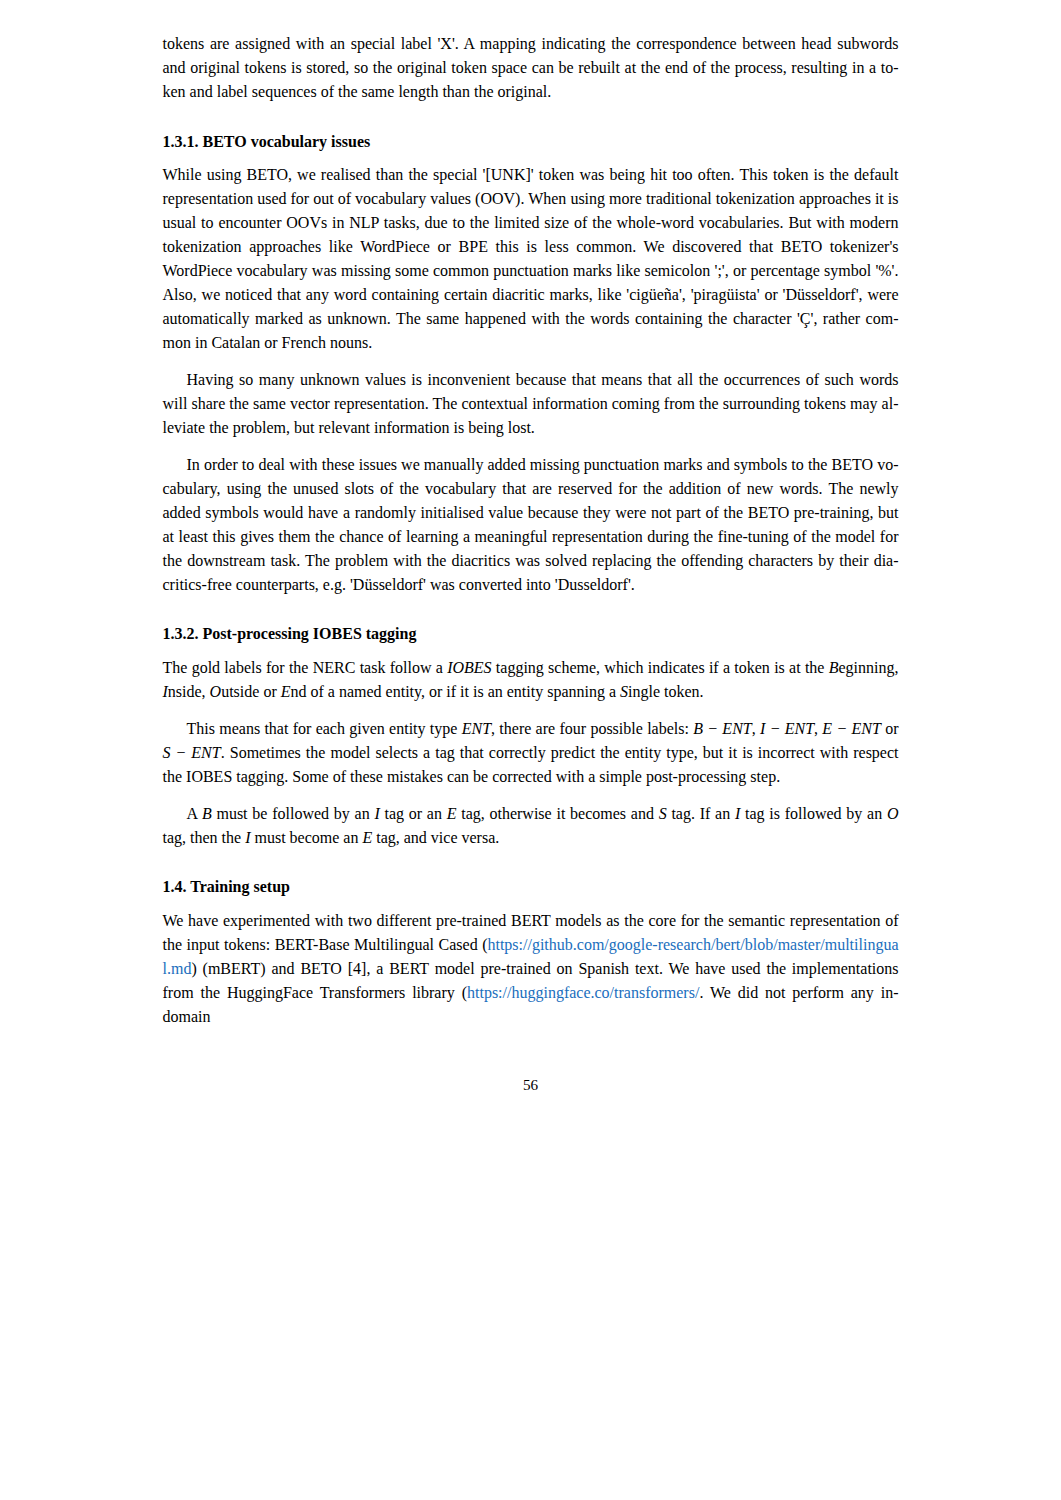tokens are assigned with an special label 'X'. A mapping indicating the correspondence between head subwords and original tokens is stored, so the original token space can be rebuilt at the end of the process, resulting in a token and label sequences of the same length than the original.
1.3.1. BETO vocabulary issues
While using BETO, we realised than the special '[UNK]' token was being hit too often. This token is the default representation used for out of vocabulary values (OOV). When using more traditional tokenization approaches it is usual to encounter OOVs in NLP tasks, due to the limited size of the whole-word vocabularies. But with modern tokenization approaches like WordPiece or BPE this is less common. We discovered that BETO tokenizer's WordPiece vocabulary was missing some common punctuation marks like semicolon ';', or percentage symbol '%'. Also, we noticed that any word containing certain diacritic marks, like 'cigüeña', 'piragüista' or 'Düsseldorf', were automatically marked as unknown. The same happened with the words containing the character 'Ç', rather common in Catalan or French nouns.
Having so many unknown values is inconvenient because that means that all the occurrences of such words will share the same vector representation. The contextual information coming from the surrounding tokens may alleviate the problem, but relevant information is being lost.
In order to deal with these issues we manually added missing punctuation marks and symbols to the BETO vocabulary, using the unused slots of the vocabulary that are reserved for the addition of new words. The newly added symbols would have a randomly initialised value because they were not part of the BETO pre-training, but at least this gives them the chance of learning a meaningful representation during the fine-tuning of the model for the downstream task. The problem with the diacritics was solved replacing the offending characters by their diacritics-free counterparts, e.g. 'Düsseldorf' was converted into 'Dusseldorf'.
1.3.2. Post-processing IOBES tagging
The gold labels for the NERC task follow a IOBES tagging scheme, which indicates if a token is at the Beginning, Inside, Outside or End of a named entity, or if it is an entity spanning a Single token.
This means that for each given entity type ENT, there are four possible labels: B − ENT, I − ENT, E − ENT or S − ENT. Sometimes the model selects a tag that correctly predict the entity type, but it is incorrect with respect the IOBES tagging. Some of these mistakes can be corrected with a simple post-processing step.
A B must be followed by an I tag or an E tag, otherwise it becomes and S tag. If an I tag is followed by an O tag, then the I must become an E tag, and vice versa.
1.4. Training setup
We have experimented with two different pre-trained BERT models as the core for the semantic representation of the input tokens: BERT-Base Multilingual Cased (https://github.com/google-research/bert/blob/master/multilingual.md) (mBERT) and BETO [4], a BERT model pre-trained on Spanish text. We have used the implementations from the HuggingFace Transformers library (https://huggingface.co/transformers/. We did not perform any in-domain
56